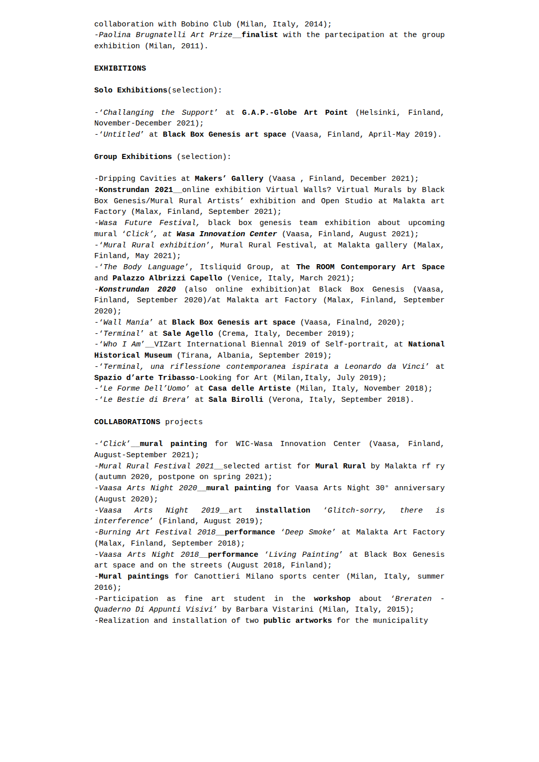collaboration with Bobino Club (Milan, Italy, 2014);
-Paolina Brugnatelli Art Prize__finalist with the partecipation at the group exhibition (Milan, 2011).
EXHIBITIONS
Solo Exhibitions(selection):
‘Challanging the Support’ at G.A.P.-Globe Art Point (Helsinki, Finland, November-December 2021);
‘Untitled’ at Black Box Genesis art space (Vaasa, Finland, April-May 2019).
Group Exhibitions (selection):
Dripping Cavities at Makers’ Gallery (Vaasa , Finland, December 2021);
Konstrundan 2021__online exhibition Virtual Walls? Virtual Murals by Black Box Genesis/Mural Rural Artists’ exhibition and Open Studio at Malakta art Factory (Malax, Finland, September 2021);
Wasa Future Festival, black box genesis team exhibition about upcoming mural ‘Click’, at Wasa Innovation Center (Vaasa, Finland, August 2021);
‘Mural Rural exhibition’, Mural Rural Festival, at Malakta gallery (Malax, Finland, May 2021);
‘The Body Language’, Itsliquid Group, at The ROOM Contemporary Art Space and Palazzo Albrizzi Capello (Venice, Italy, March 2021);
Konstrundan 2020 (also online exhibition)at Black Box Genesis (Vaasa, Finland, September 2020)/at Malakta art Factory (Malax, Finland, September 2020);
‘Wall Mania’ at Black Box Genesis art space (Vaasa, Finalnd, 2020);
‘Terminal’ at Sale Agello (Crema, Italy, December 2019);
‘Who I Am’__VIZart International Biennal 2019 of Self-portrait, at National Historical Museum (Tirana, Albania, September 2019);
‘Terminal, una riflessione contemporanea ispirata a Leonardo da Vinci’ at Spazio d’arte Tribasso-Looking for Art (Milan,Italy, July 2019);
‘Le Forme Dell’Uomo’ at Casa delle Artiste (Milan, Italy, November 2018);
‘Le Bestie di Brera’ at Sala Birolli (Verona, Italy, September 2018).
COLLABORATIONS projects
‘Click’__mural painting for WIC-Wasa Innovation Center (Vaasa, Finland, August-September 2021);
Mural Rural Festival 2021__selected artist for Mural Rural by Malakta rf ry (autumn 2020, postpone on spring 2021);
Vaasa Arts Night 2020__mural painting for Vaasa Arts Night 30° anniversary (August 2020);
Vaasa Arts Night 2019__art installation ‘Glitch-sorry, there is interference’ (Finland, August 2019);
Burning Art Festival 2018__performance ‘Deep Smoke’ at Malakta Art Factory (Malax, Finland, September 2018);
Vaasa Arts Night 2018__performance ‘Living Painting’ at Black Box Genesis art space and on the streets (August 2018, Finland);
Mural paintings for Canottieri Milano sports center (Milan, Italy, summer 2016);
Participation as fine art student in the workshop about ‘Breraten - Quaderno Di Appunti Visivi’ by Barbara Vistarini (Milan, Italy, 2015);
Realization and installation of two public artworks for the municipality